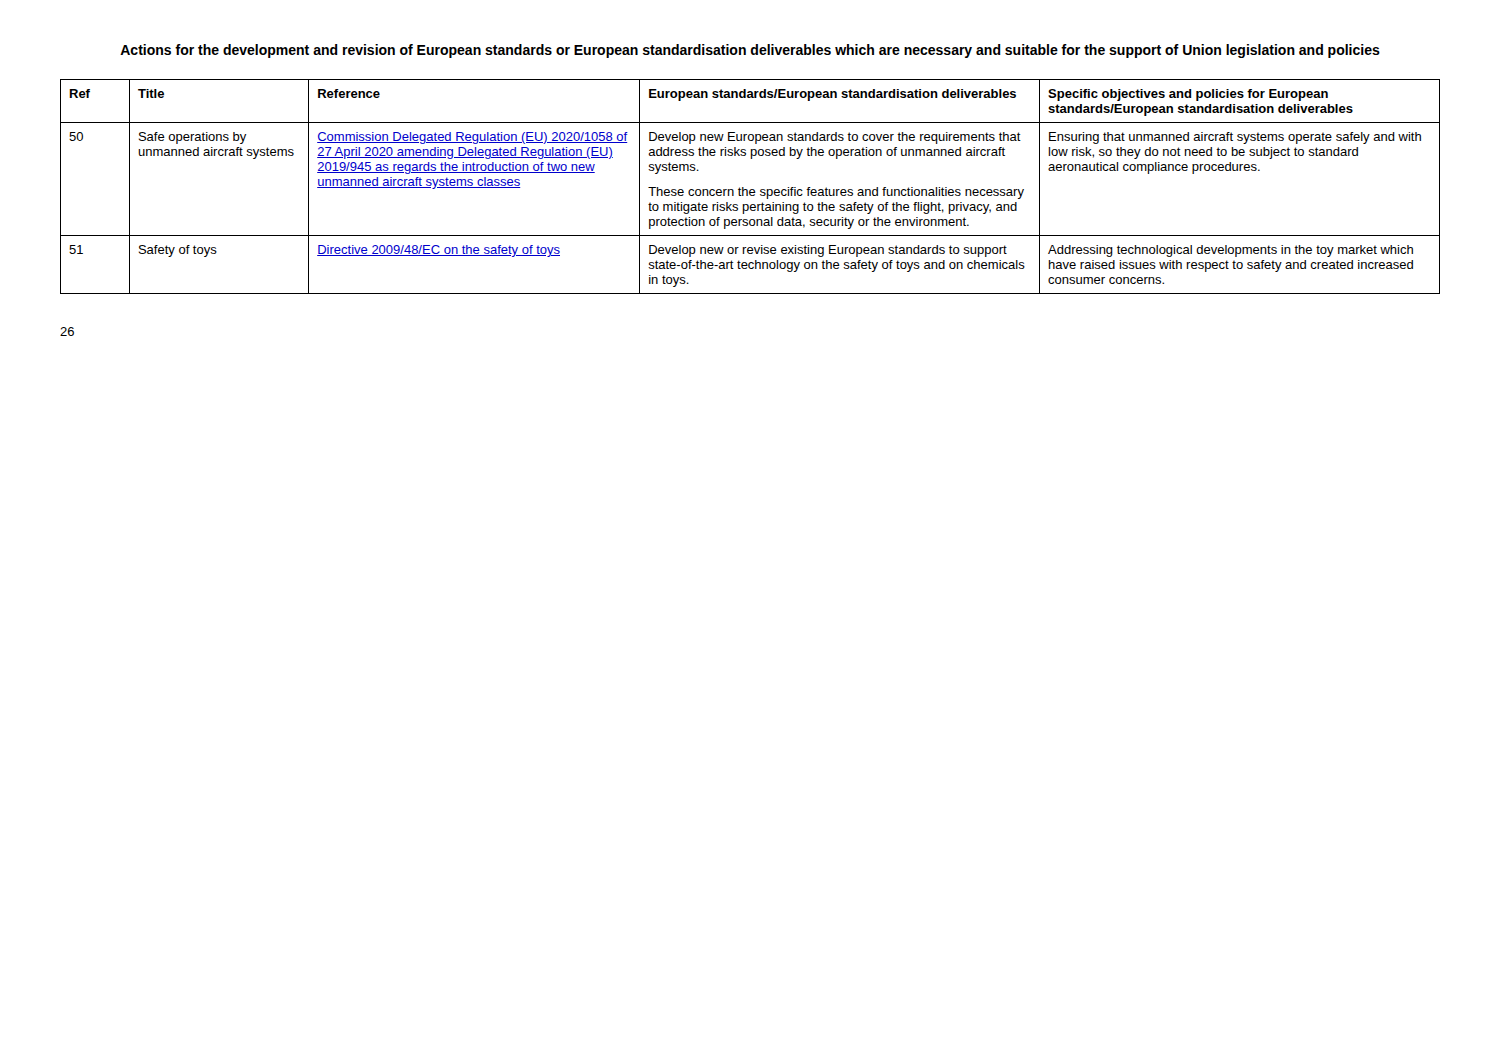Actions for the development and revision of European standards or European standardisation deliverables which are necessary and suitable for the support of Union legislation and policies
| Ref | Title | Reference | European standards/European standardisation deliverables | Specific objectives and policies for European standards/European standardisation deliverables |
| --- | --- | --- | --- | --- |
| 50 | Safe operations by unmanned aircraft systems | Commission Delegated Regulation (EU) 2020/1058 of 27 April 2020 amending Delegated Regulation (EU) 2019/945 as regards the introduction of two new unmanned aircraft systems classes | Develop new European standards to cover the requirements that address the risks posed by the operation of unmanned aircraft systems. These concern the specific features and functionalities necessary to mitigate risks pertaining to the safety of the flight, privacy, and protection of personal data, security or the environment. | Ensuring that unmanned aircraft systems operate safely and with low risk, so they do not need to be subject to standard aeronautical compliance procedures. |
| 51 | Safety of toys | Directive 2009/48/EC on the safety of toys | Develop new or revise existing European standards to support state-of-the-art technology on the safety of toys and on chemicals in toys. | Addressing technological developments in the toy market which have raised issues with respect to safety and created increased consumer concerns. |
26